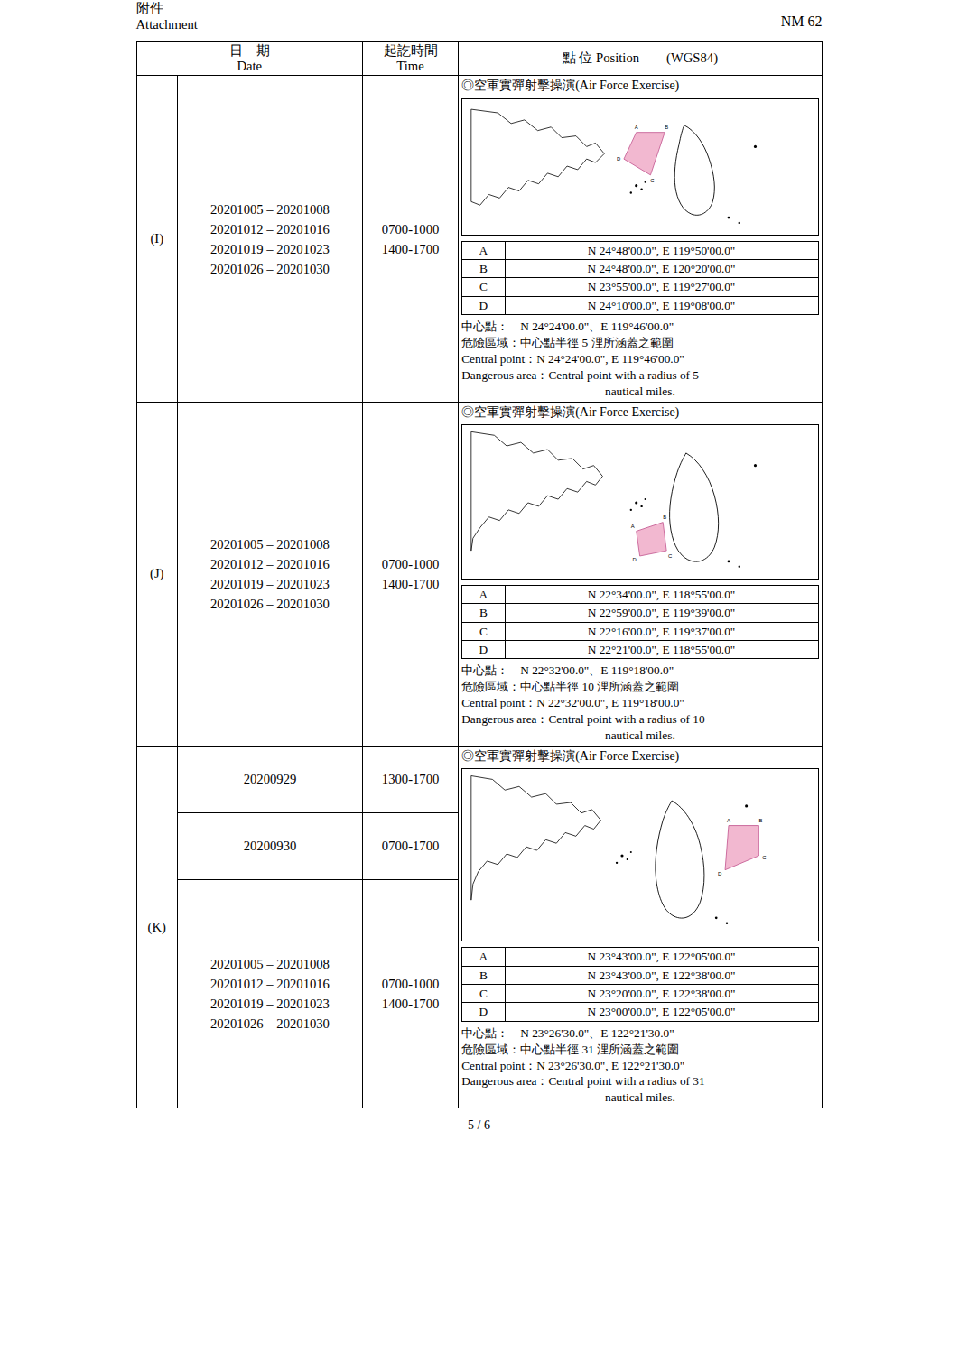附件
Attachment
NM 62
| 日 期 Date | 起訖時間 Time | 點 位 Position (WGS84) |
| --- | --- | --- |
| (I) | 20201005 – 20201008 20201012 – 20201016 20201019 – 20201023 20201026 – 20201030 | 0700-1000 1400-1700 | ◎空軍實彈射擊操演(Air Force Exercise) A B C D / A / N 24°48'00.0", E 119°50'00.0" / / B / N 24°48'00.0", E 120°20'00.0" / / C / N 23°55'00.0", E 119°27'00.0" / / D / N 24°10'00.0", E 119°08'00.0" / 中心點： N 24°24'00.0"、E 119°46'00.0" 危險區域：中心點半徑 5 浬所涵蓋之範圍 Central point：N 24°24'00.0", E 119°46'00.0" Dangerous area：Central point with a radius of 5 nautical miles. |
| (J) | 20201005 – 20201008 20201012 – 20201016 20201019 – 20201023 20201026 – 20201030 | 0700-1000 1400-1700 | ◎空軍實彈射擊操演(Air Force Exercise) A B C D / A / N 22°34'00.0", E 118°55'00.0" / / B / N 22°59'00.0", E 119°39'00.0" / / C / N 22°16'00.0", E 119°37'00.0" / / D / N 22°21'00.0", E 118°55'00.0" / 中心點： N 22°32'00.0"、E 119°18'00.0" 危險區域：中心點半徑 10 浬所涵蓋之範圍 Central point：N 22°32'00.0", E 119°18'00.0" Dangerous area：Central point with a radius of 10 nautical miles. |
| (K) | 20200929 | 1300-1700 | ◎空軍實彈射擊操演(Air Force Exercise) A B C D / A / N 23°43'00.0", E 122°05'00.0" / / B / N 23°43'00.0", E 122°38'00.0" / / C / N 23°20'00.0", E 122°38'00.0" / / D / N 23°00'00.0", E 122°05'00.0" / 中心點： N 23°26'30.0"、E 122°21'30.0" 危險區域：中心點半徑 31 浬所涵蓋之範圍 Central point：N 23°26'30.0", E 122°21'30.0" Dangerous area：Central point with a radius of 31 nautical miles. |
| 20200930 | 0700-1700 |
| 20201005 – 20201008 20201012 – 20201016 20201019 – 20201023 20201026 – 20201030 | 0700-1000 1400-1700 |
5 / 6